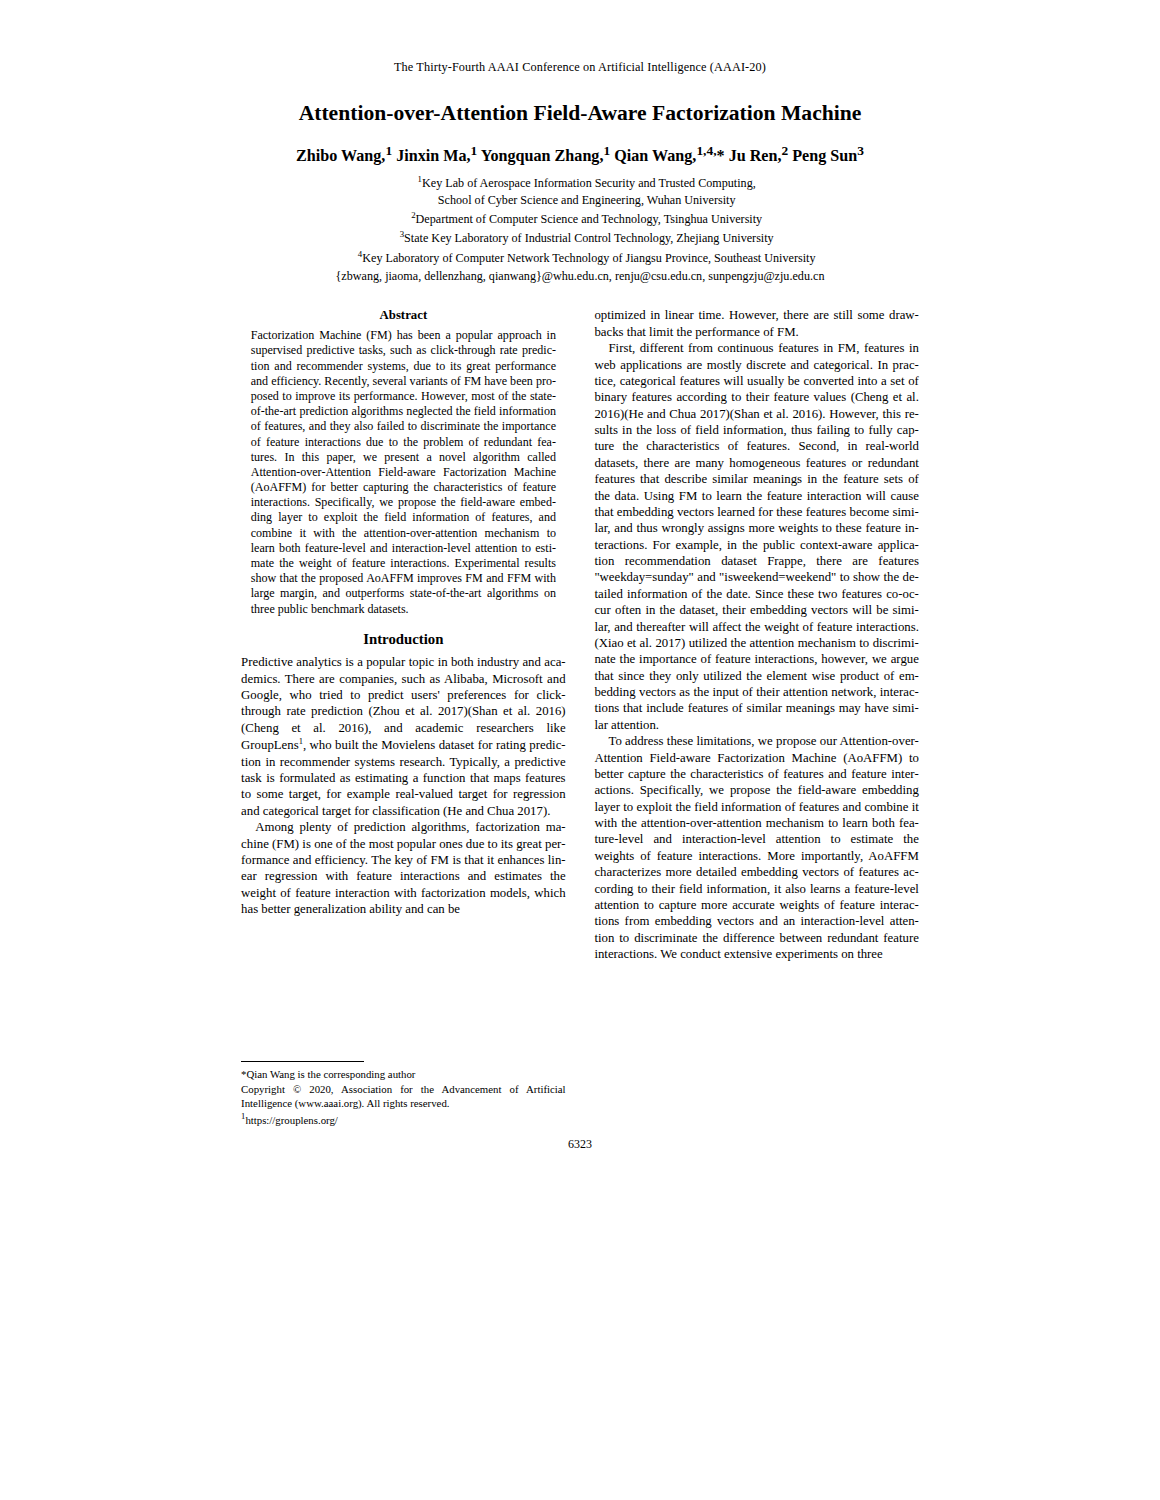The Thirty-Fourth AAAI Conference on Artificial Intelligence (AAAI-20)
Attention-over-Attention Field-Aware Factorization Machine
Zhibo Wang,1 Jinxin Ma,1 Yongquan Zhang,1 Qian Wang,1,4,* Ju Ren,2 Peng Sun3
1 Key Lab of Aerospace Information Security and Trusted Computing,
School of Cyber Science and Engineering, Wuhan University
2 Department of Computer Science and Technology, Tsinghua University
3 State Key Laboratory of Industrial Control Technology, Zhejiang University
4 Key Laboratory of Computer Network Technology of Jiangsu Province, Southeast University
{zbwang, jiaoma, dellenzhang, qianwang}@whu.edu.cn, renju@csu.edu.cn, sunpengzju@zju.edu.cn
Abstract
Factorization Machine (FM) has been a popular approach in supervised predictive tasks, such as click-through rate prediction and recommender systems, due to its great performance and efficiency. Recently, several variants of FM have been proposed to improve its performance. However, most of the state-of-the-art prediction algorithms neglected the field information of features, and they also failed to discriminate the importance of feature interactions due to the problem of redundant features. In this paper, we present a novel algorithm called Attention-over-Attention Field-aware Factorization Machine (AoAFFM) for better capturing the characteristics of feature interactions. Specifically, we propose the field-aware embedding layer to exploit the field information of features, and combine it with the attention-over-attention mechanism to learn both feature-level and interaction-level attention to estimate the weight of feature interactions. Experimental results show that the proposed AoAFFM improves FM and FFM with large margin, and outperforms state-of-the-art algorithms on three public benchmark datasets.
Introduction
Predictive analytics is a popular topic in both industry and academics. There are companies, such as Alibaba, Microsoft and Google, who tried to predict users' preferences for click-through rate prediction (Zhou et al. 2017)(Shan et al. 2016)(Cheng et al. 2016), and academic researchers like GroupLens1, who built the Movielens dataset for rating prediction in recommender systems research. Typically, a predictive task is formulated as estimating a function that maps features to some target, for example real-valued target for regression and categorical target for classification (He and Chua 2017).
Among plenty of prediction algorithms, factorization machine (FM) is one of the most popular ones due to its great performance and efficiency. The key of FM is that it enhances linear regression with feature interactions and estimates the weight of feature interaction with factorization models, which has better generalization ability and can be
*Qian Wang is the corresponding author
Copyright © 2020, Association for the Advancement of Artificial Intelligence (www.aaai.org). All rights reserved.
1https://grouplens.org/
optimized in linear time. However, there are still some drawbacks that limit the performance of FM.
First, different from continuous features in FM, features in web applications are mostly discrete and categorical. In practice, categorical features will usually be converted into a set of binary features according to their feature values (Cheng et al. 2016)(He and Chua 2017)(Shan et al. 2016). However, this results in the loss of field information, thus failing to fully capture the characteristics of features. Second, in real-world datasets, there are many homogeneous features or redundant features that describe similar meanings in the feature sets of the data. Using FM to learn the feature interaction will cause that embedding vectors learned for these features become similar, and thus wrongly assigns more weights to these feature interactions. For example, in the public context-aware application recommendation dataset Frappe, there are features "weekday=sunday" and "isweekend=weekend" to show the detailed information of the date. Since these two features co-occur often in the dataset, their embedding vectors will be similar, and thereafter will affect the weight of feature interactions. (Xiao et al. 2017) utilized the attention mechanism to discriminate the importance of feature interactions, however, we argue that since they only utilized the element wise product of embedding vectors as the input of their attention network, interactions that include features of similar meanings may have similar attention.
To address these limitations, we propose our Attention-over-Attention Field-aware Factorization Machine (AoAFFM) to better capture the characteristics of features and feature interactions. Specifically, we propose the field-aware embedding layer to exploit the field information of features and combine it with the attention-over-attention mechanism to learn both feature-level and interaction-level attention to estimate the weights of feature interactions. More importantly, AoAFFM characterizes more detailed embedding vectors of features according to their field information, it also learns a feature-level attention to capture more accurate weights of feature interactions from embedding vectors and an interaction-level attention to discriminate the difference between redundant feature interactions. We conduct extensive experiments on three
6323